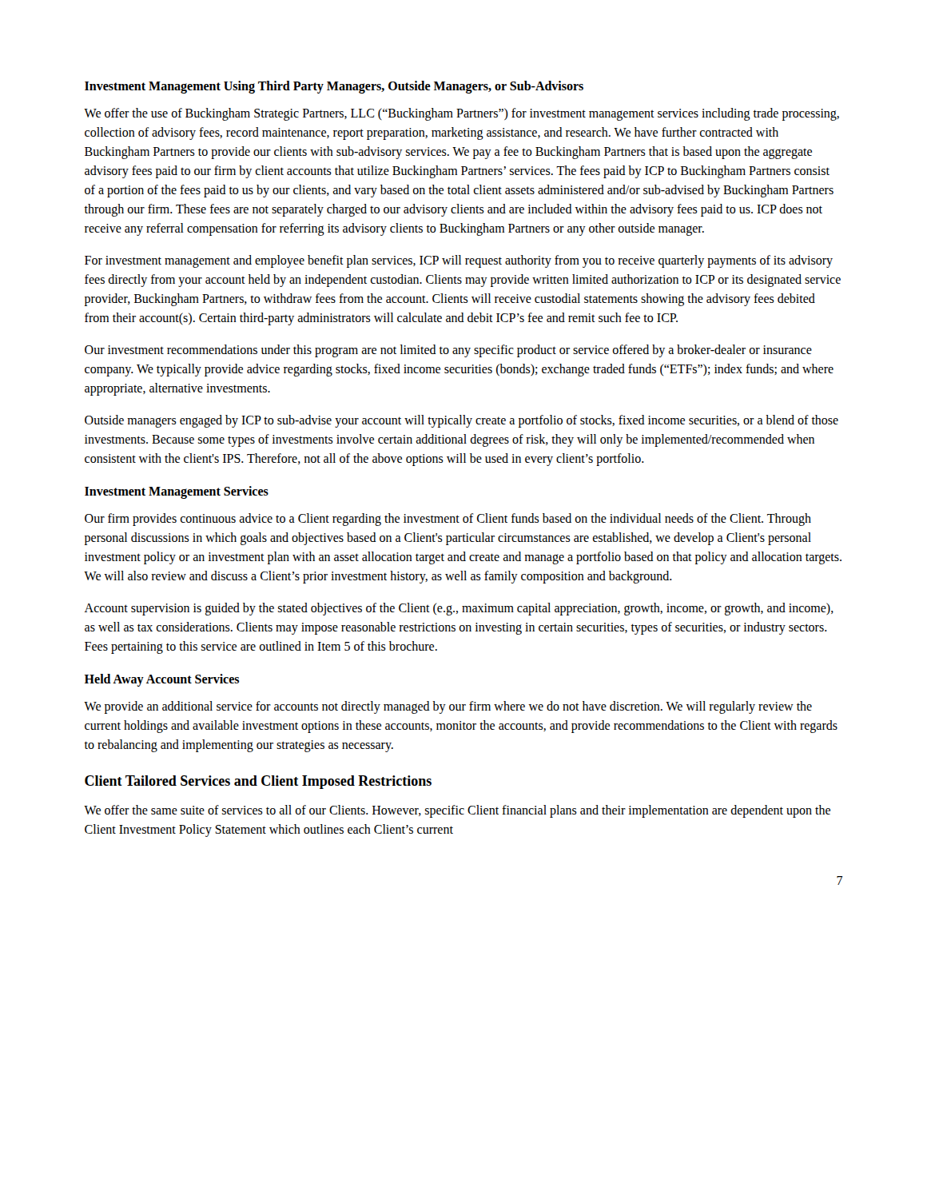Investment Management Using Third Party Managers, Outside Managers, or Sub-Advisors
We offer the use of Buckingham Strategic Partners, LLC (“Buckingham Partners”) for investment management services including trade processing, collection of advisory fees, record maintenance, report preparation, marketing assistance, and research. We have further contracted with Buckingham Partners to provide our clients with sub-advisory services. We pay a fee to Buckingham Partners that is based upon the aggregate advisory fees paid to our firm by client accounts that utilize Buckingham Partners’ services. The fees paid by ICP to Buckingham Partners consist of a portion of the fees paid to us by our clients, and vary based on the total client assets administered and/or sub-advised by Buckingham Partners through our firm. These fees are not separately charged to our advisory clients and are included within the advisory fees paid to us. ICP does not receive any referral compensation for referring its advisory clients to Buckingham Partners or any other outside manager.
For investment management and employee benefit plan services, ICP will request authority from you to receive quarterly payments of its advisory fees directly from your account held by an independent custodian. Clients may provide written limited authorization to ICP or its designated service provider, Buckingham Partners, to withdraw fees from the account. Clients will receive custodial statements showing the advisory fees debited from their account(s). Certain third-party administrators will calculate and debit ICP’s fee and remit such fee to ICP.
Our investment recommendations under this program are not limited to any specific product or service offered by a broker-dealer or insurance company. We typically provide advice regarding stocks, fixed income securities (bonds); exchange traded funds (“ETFs”); index funds; and where appropriate, alternative investments.
Outside managers engaged by ICP to sub-advise your account will typically create a portfolio of stocks, fixed income securities, or a blend of those investments. Because some types of investments involve certain additional degrees of risk, they will only be implemented/recommended when consistent with the client's IPS. Therefore, not all of the above options will be used in every client’s portfolio.
Investment Management Services
Our firm provides continuous advice to a Client regarding the investment of Client funds based on the individual needs of the Client. Through personal discussions in which goals and objectives based on a Client's particular circumstances are established, we develop a Client's personal investment policy or an investment plan with an asset allocation target and create and manage a portfolio based on that policy and allocation targets. We will also review and discuss a Client’s prior investment history, as well as family composition and background.
Account supervision is guided by the stated objectives of the Client (e.g., maximum capital appreciation, growth, income, or growth, and income), as well as tax considerations. Clients may impose reasonable restrictions on investing in certain securities, types of securities, or industry sectors. Fees pertaining to this service are outlined in Item 5 of this brochure.
Held Away Account Services
We provide an additional service for accounts not directly managed by our firm where we do not have discretion. We will regularly review the current holdings and available investment options in these accounts, monitor the accounts, and provide recommendations to the Client with regards to rebalancing and implementing our strategies as necessary.
Client Tailored Services and Client Imposed Restrictions
We offer the same suite of services to all of our Clients. However, specific Client financial plans and their implementation are dependent upon the Client Investment Policy Statement which outlines each Client’s current
7